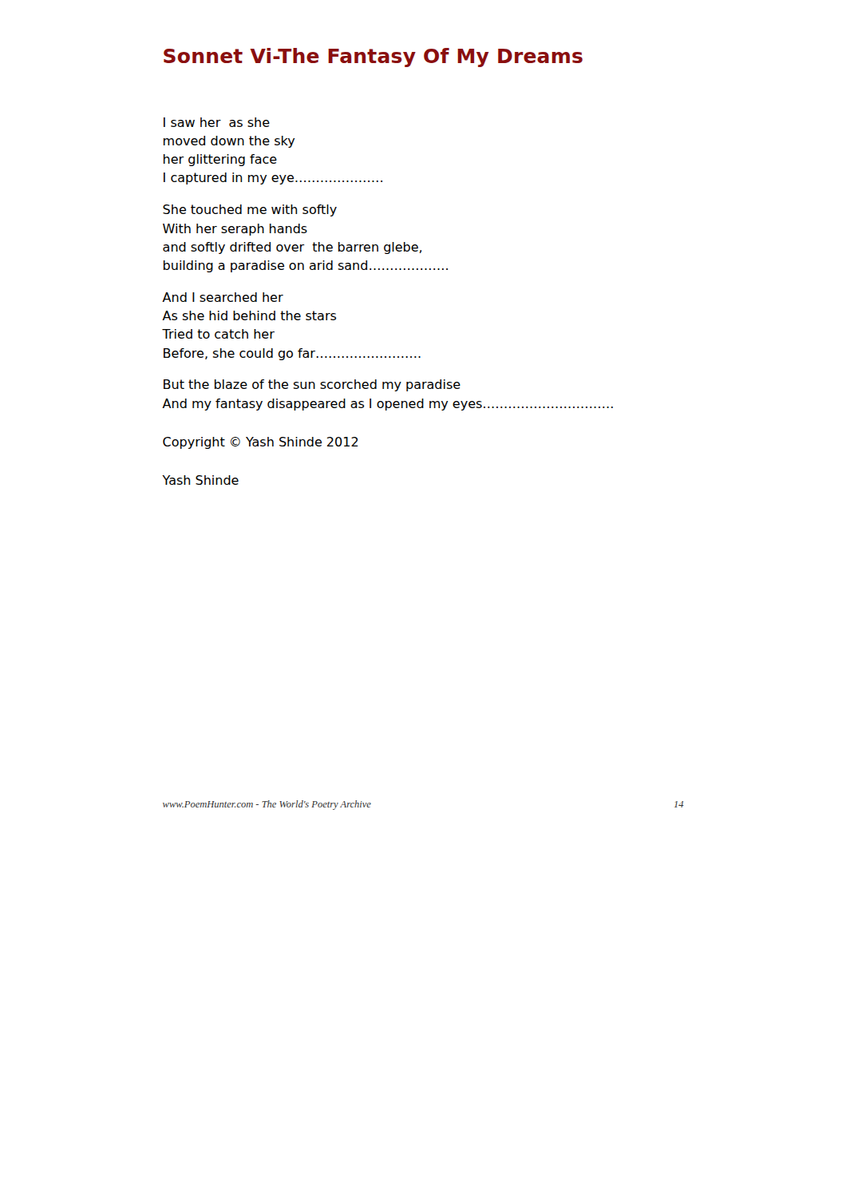Sonnet Vi-The Fantasy Of My Dreams
I saw her as she
moved down the sky
her glittering face
I captured in my eye…………………
She touched me with softly
With her seraph hands
and softly drifted over the barren glebe,
building a paradise on arid sand……………….
And I searched her
As she hid behind the stars
Tried to catch her
Before, she could go far…………………….
But the blaze of the sun scorched my paradise
And my fantasy disappeared as I opened my eyes………………………….
Copyright © Yash Shinde 2012
Yash Shinde
www.PoemHunter.com - The World's Poetry Archive 14